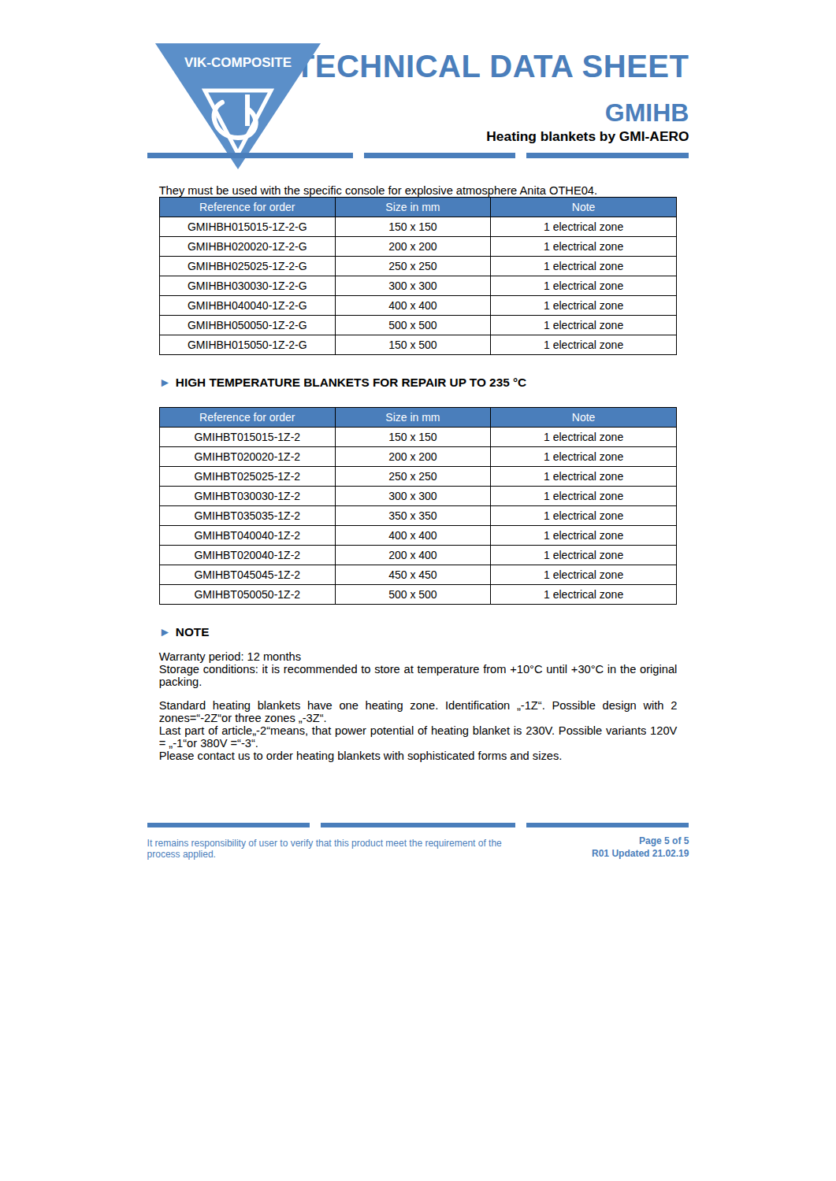VIK-COMPOSITE
TECHNICAL DATA SHEET
GMIHB
Heating blankets by GMI-AERO
They must be used with the specific console for explosive atmosphere Anita OTHE04.
| Reference for order | Size in mm | Note |
| --- | --- | --- |
| GMIHBH015015-1Z-2-G | 150 x 150 | 1 electrical zone |
| GMIHBH020020-1Z-2-G | 200 x 200 | 1 electrical zone |
| GMIHBH025025-1Z-2-G | 250 x 250 | 1 electrical zone |
| GMIHBH030030-1Z-2-G | 300 x 300 | 1 electrical zone |
| GMIHBH040040-1Z-2-G | 400 x 400 | 1 electrical zone |
| GMIHBH050050-1Z-2-G | 500 x 500 | 1 electrical zone |
| GMIHBH015050-1Z-2-G | 150 x 500 | 1 electrical zone |
►HIGH TEMPERATURE BLANKETS FOR REPAIR UP TO 235 °C
| Reference for order | Size in mm | Note |
| --- | --- | --- |
| GMIHBT015015-1Z-2 | 150 x 150 | 1 electrical zone |
| GMIHBT020020-1Z-2 | 200 x 200 | 1 electrical zone |
| GMIHBT025025-1Z-2 | 250 x 250 | 1 electrical zone |
| GMIHBT030030-1Z-2 | 300 x 300 | 1 electrical zone |
| GMIHBT035035-1Z-2 | 350 x 350 | 1 electrical zone |
| GMIHBT040040-1Z-2 | 400 x 400 | 1 electrical zone |
| GMIHBT020040-1Z-2 | 200 x 400 | 1 electrical zone |
| GMIHBT045045-1Z-2 | 450 x 450 | 1 electrical zone |
| GMIHBT050050-1Z-2 | 500 x 500 | 1 electrical zone |
►NOTE
Warranty period: 12 months
Storage conditions: it is recommended to store at temperature from +10°C until +30°C in the original packing.
Standard heating blankets have one heating zone. Identification „-1Z“. Possible design with 2 zones=“-2Z“or three zones „-3Z“.
Last part of article„-2“means, that power potential of heating blanket is 230V. Possible variants 120V = „-1“or 380V =“-3“.
Please contact us to order heating blankets with sophisticated forms and sizes.
It remains responsibility of user to verify that this product meet the requirement of the process applied.
Page 5 of 5
R01 Updated 21.02.19